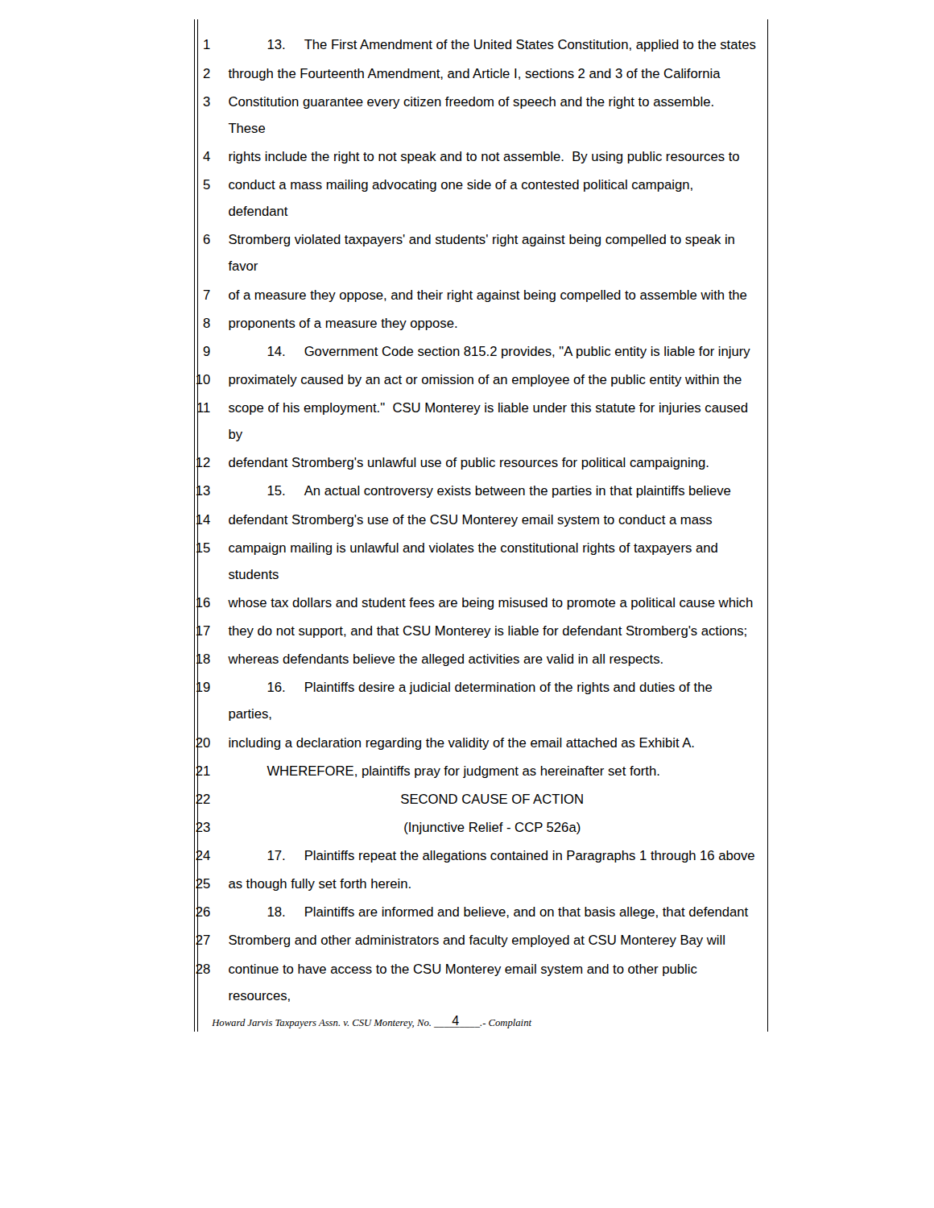| 1 | 13. The First Amendment of the United States Constitution, applied to the states |
| 2 | through the Fourteenth Amendment, and Article I, sections 2 and 3 of the California |
| 3 | Constitution guarantee every citizen freedom of speech and the right to assemble. These |
| 4 | rights include the right to not speak and to not assemble. By using public resources to |
| 5 | conduct a mass mailing advocating one side of a contested political campaign, defendant |
| 6 | Stromberg violated taxpayers' and students' right against being compelled to speak in favor |
| 7 | of a measure they oppose, and their right against being compelled to assemble with the |
| 8 | proponents of a measure they oppose. |
| 9 | 14. Government Code section 815.2 provides, "A public entity is liable for injury |
| 10 | proximately caused by an act or omission of an employee of the public entity within the |
| 11 | scope of his employment." CSU Monterey is liable under this statute for injuries caused by |
| 12 | defendant Stromberg's unlawful use of public resources for political campaigning. |
| 13 | 15. An actual controversy exists between the parties in that plaintiffs believe |
| 14 | defendant Stromberg's use of the CSU Monterey email system to conduct a mass |
| 15 | campaign mailing is unlawful and violates the constitutional rights of taxpayers and students |
| 16 | whose tax dollars and student fees are being misused to promote a political cause which |
| 17 | they do not support, and that CSU Monterey is liable for defendant Stromberg's actions; |
| 18 | whereas defendants believe the alleged activities are valid in all respects. |
| 19 | 16. Plaintiffs desire a judicial determination of the rights and duties of the parties, |
| 20 | including a declaration regarding the validity of the email attached as Exhibit A. |
| 21 | WHEREFORE, plaintiffs pray for judgment as hereinafter set forth. |
| 22 | SECOND CAUSE OF ACTION |
| 23 | (Injunctive Relief - CCP 526a) |
| 24 | 17. Plaintiffs repeat the allegations contained in Paragraphs 1 through 16 above |
| 25 | as though fully set forth herein. |
| 26 | 18. Plaintiffs are informed and believe, and on that basis allege, that defendant |
| 27 | Stromberg and other administrators and faculty employed at CSU Monterey Bay will |
| 28 | continue to have access to the CSU Monterey email system and to other public resources, |
4
Howard Jarvis Taxpayers Assn. v. CSU Monterey, No. _________.- Complaint